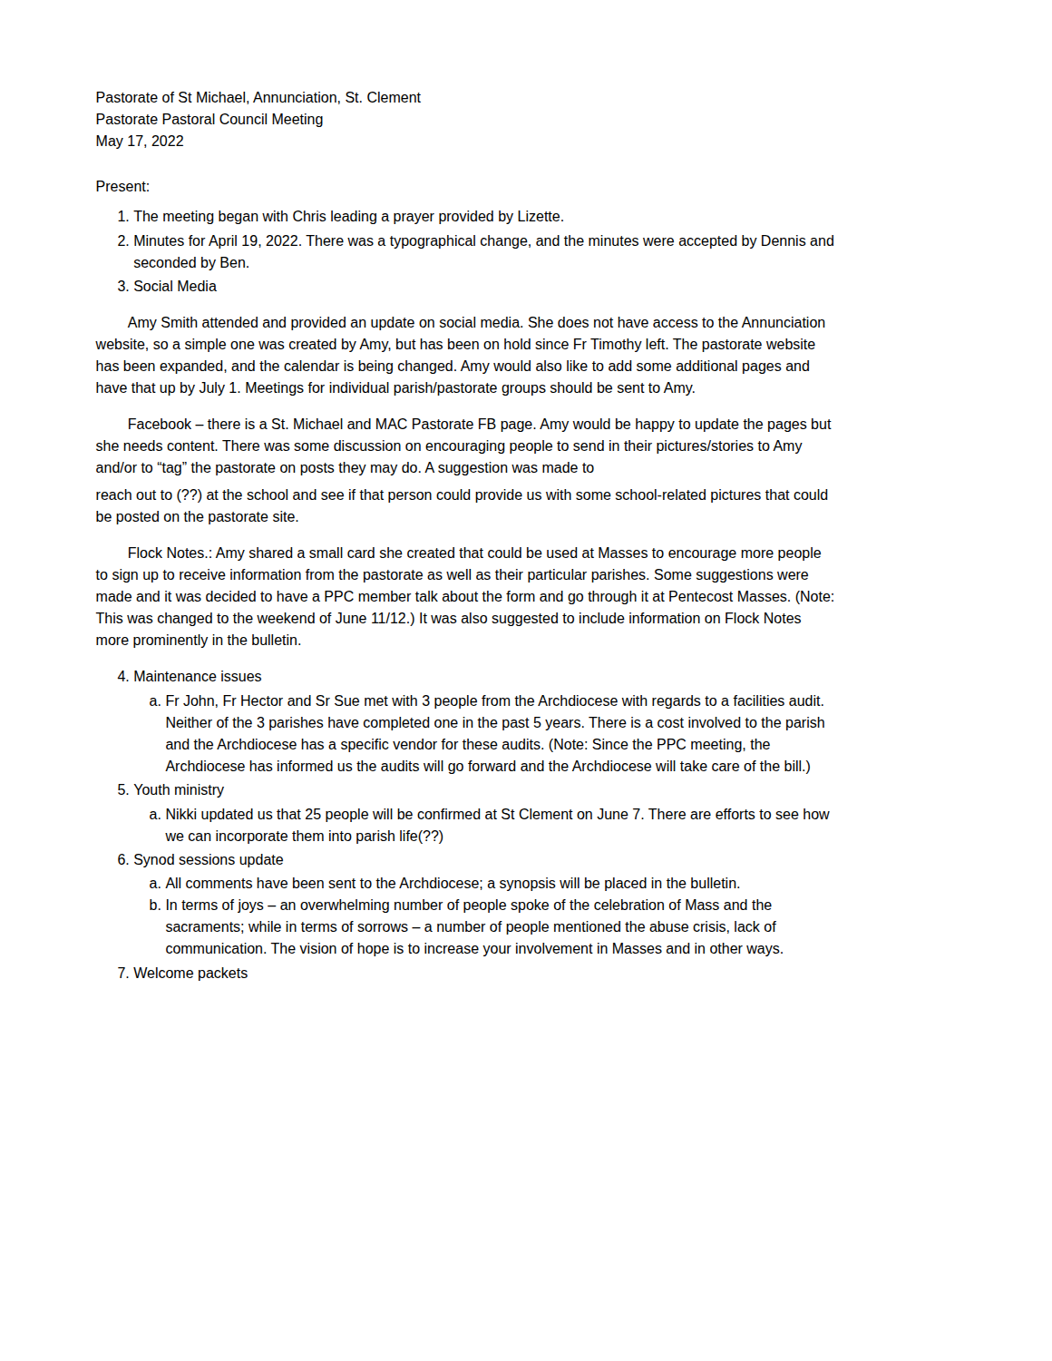Pastorate of St Michael, Annunciation, St. Clement
Pastorate Pastoral Council Meeting
May 17, 2022
Present:
The meeting began with Chris leading a prayer provided by Lizette.
Minutes for April 19, 2022. There was a typographical change, and the minutes were accepted by Dennis and seconded by Ben.
Social Media
Amy Smith attended and provided an update on social media. She does not have access to the Annunciation website, so a simple one was created by Amy, but has been on hold since Fr Timothy left. The pastorate website has been expanded, and the calendar is being changed. Amy would also like to add some additional pages and have that up by July 1. Meetings for individual parish/pastorate groups should be sent to Amy.
Facebook – there is a St. Michael and MAC Pastorate FB page. Amy would be happy to update the pages but she needs content. There was some discussion on encouraging people to send in their pictures/stories to Amy and/or to “tag” the pastorate on posts they may do. A suggestion was made to
reach out to (??) at the school and see if that person could provide us with some school-related pictures that could be posted on the pastorate site.
Flock Notes.: Amy shared a small card she created that could be used at Masses to encourage more people to sign up to receive information from the pastorate as well as their particular parishes. Some suggestions were made and it was decided to have a PPC member talk about the form and go through it at Pentecost Masses. (Note: This was changed to the weekend of June 11/12.) It was also suggested to include information on Flock Notes more prominently in the bulletin.
Maintenance issues
Fr John, Fr Hector and Sr Sue met with 3 people from the Archdiocese with regards to a facilities audit. Neither of the 3 parishes have completed one in the past 5 years. There is a cost involved to the parish and the Archdiocese has a specific vendor for these audits. (Note: Since the PPC meeting, the Archdiocese has informed us the audits will go forward and the Archdiocese will take care of the bill.)
Youth ministry
Nikki updated us that 25 people will be confirmed at St Clement on June 7. There are efforts to see how we can incorporate them into parish life(??)
Synod sessions update
All comments have been sent to the Archdiocese; a synopsis will be placed in the bulletin.
In terms of joys – an overwhelming number of people spoke of the celebration of Mass and the sacraments; while in terms of sorrows – a number of people mentioned the abuse crisis, lack of communication. The vision of hope is to increase your involvement in Masses and in other ways.
Welcome packets